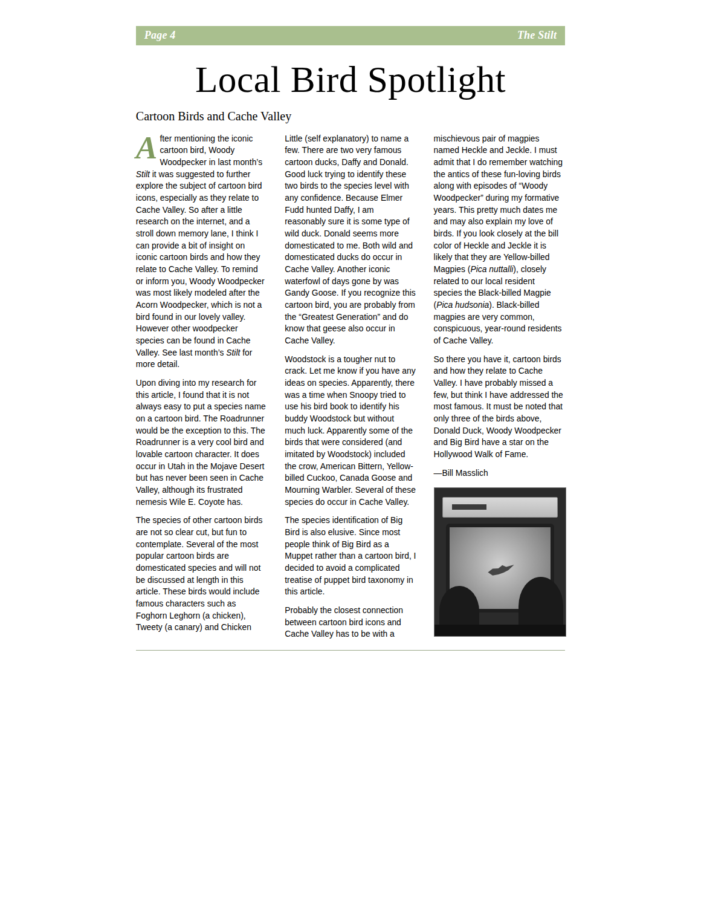Page 4 The Stilt
Local Bird Spotlight
Cartoon Birds and Cache Valley
After mentioning the iconic cartoon bird, Woody Woodpecker in last month’s Stilt it was suggested to further explore the subject of cartoon bird icons, especially as they relate to Cache Valley. So after a little research on the internet, and a stroll down memory lane, I think I can provide a bit of insight on iconic cartoon birds and how they relate to Cache Valley. To remind or inform you, Woody Woodpecker was most likely modeled after the Acorn Woodpecker, which is not a bird found in our lovely valley. However other woodpecker species can be found in Cache Valley. See last month’s Stilt for more detail.
Upon diving into my research for this article, I found that it is not always easy to put a species name on a cartoon bird. The Roadrunner would be the exception to this. The Roadrunner is a very cool bird and lovable cartoon character. It does occur in Utah in the Mojave Desert but has never been seen in Cache Valley, although its frustrated nemesis Wile E. Coyote has.
The species of other cartoon birds are not so clear cut, but fun to contemplate. Several of the most popular cartoon birds are domesticated species and will not be discussed at length in this article. These birds would include famous characters such as Foghorn Leghorn (a chicken), Tweety (a canary) and Chicken Little (self explanatory) to name a few. There are two very famous cartoon ducks, Daffy and Donald. Good luck trying to identify these two birds to the species level with any confidence. Because Elmer Fudd hunted Daffy, I am reasonably sure it is some type of wild duck. Donald seems more domesticated to me. Both wild and domesticated ducks do occur in Cache Valley. Another iconic waterfowl of days gone by was Gandy Goose. If you recognize this cartoon bird, you are probably from the “Greatest Generation” and do know that geese also occur in Cache Valley.
Woodstock is a tougher nut to crack. Let me know if you have any ideas on species. Apparently, there was a time when Snoopy tried to use his bird book to identify his buddy Woodstock but without much luck. Apparently some of the birds that were considered (and imitated by Woodstock) included the crow, American Bittern, Yellow-billed Cuckoo, Canada Goose and Mourning Warbler. Several of these species do occur in Cache Valley.
The species identification of Big Bird is also elusive. Since most people think of Big Bird as a Muppet rather than a cartoon bird, I decided to avoid a complicated treatise of puppet bird taxonomy in this article.
Probably the closest connection between cartoon bird icons and Cache Valley has to be with a mischievous pair of magpies named Heckle and Jeckle. I must admit that I do remember watching the antics of these fun-loving birds along with episodes of “Woody Woodpecker” during my formative years. This pretty much dates me and may also explain my love of birds. If you look closely at the bill color of Heckle and Jeckle it is likely that they are Yellow-billed Magpies (Pica nuttalli), closely related to our local resident species the Black-billed Magpie (Pica hudsonia). Black-billed magpies are very common, conspicuous, year-round residents of Cache Valley.
So there you have it, cartoon birds and how they relate to Cache Valley. I have probably missed a few, but think I have addressed the most famous. It must be noted that only three of the birds above, Donald Duck, Woody Woodpecker and Big Bird have a star on the Hollywood Walk of Fame.
—Bill Masslich